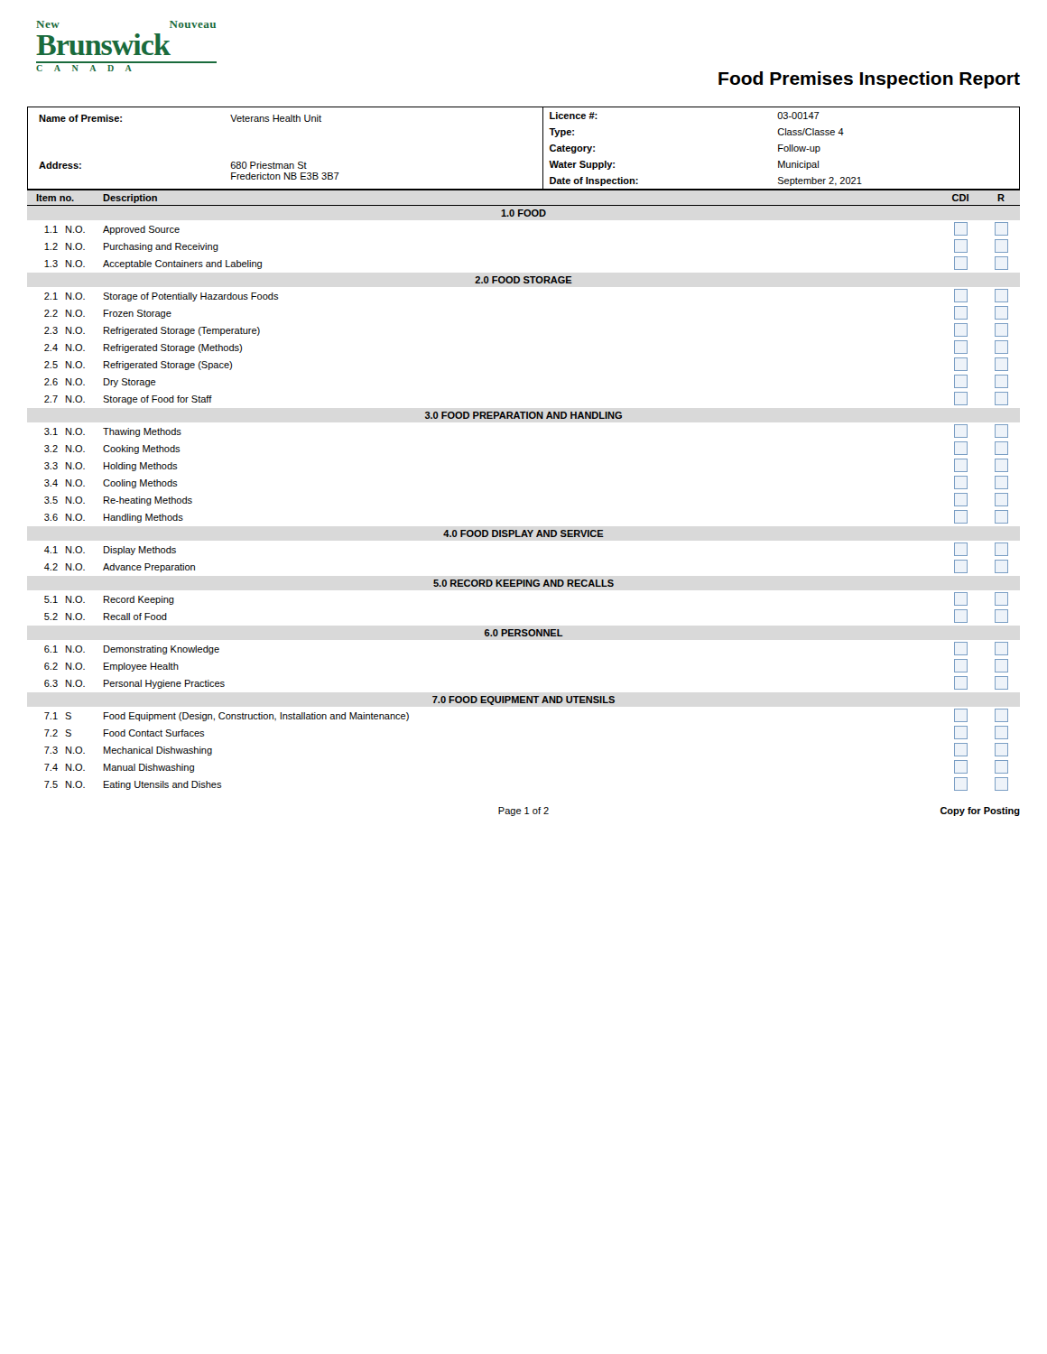New Nouveau
Brunswick
C A N A D A
Food Premises Inspection Report
| / Name of Premise: / Veterans Health Unit / / Address: / 680 Priestman St Fredericton NB E3B 3B7 / | / Licence #: / 03-00147 / / Type: / Class/Classe 4 / / Category: / Follow-up / / Water Supply: / Municipal / / Date of Inspection: / September 2, 2021 / |
| Item no. | Description | CDI | R |
| 1.0 FOOD |
| 1.1 | N.O. | Approved Source | | |
| 1.2 | N.O. | Purchasing and Receiving | | |
| 1.3 | N.O. | Acceptable Containers and Labeling | | |
| 2.0 FOOD STORAGE |
| 2.1 | N.O. | Storage of Potentially Hazardous Foods | | |
| 2.2 | N.O. | Frozen Storage | | |
| 2.3 | N.O. | Refrigerated Storage (Temperature) | | |
| 2.4 | N.O. | Refrigerated Storage (Methods) | | |
| 2.5 | N.O. | Refrigerated Storage (Space) | | |
| 2.6 | N.O. | Dry Storage | | |
| 2.7 | N.O. | Storage of Food for Staff | | |
| 3.0 FOOD PREPARATION AND HANDLING |
| 3.1 | N.O. | Thawing Methods | | |
| 3.2 | N.O. | Cooking Methods | | |
| 3.3 | N.O. | Holding Methods | | |
| 3.4 | N.O. | Cooling Methods | | |
| 3.5 | N.O. | Re-heating Methods | | |
| 3.6 | N.O. | Handling Methods | | |
| 4.0 FOOD DISPLAY AND SERVICE |
| 4.1 | N.O. | Display Methods | | |
| 4.2 | N.O. | Advance Preparation | | |
| 5.0 RECORD KEEPING AND RECALLS |
| 5.1 | N.O. | Record Keeping | | |
| 5.2 | N.O. | Recall of Food | | |
| 6.0 PERSONNEL |
| 6.1 | N.O. | Demonstrating Knowledge | | |
| 6.2 | N.O. | Employee Health | | |
| 6.3 | N.O. | Personal Hygiene Practices | | |
| 7.0 FOOD EQUIPMENT AND UTENSILS |
| 7.1 | S | Food Equipment (Design, Construction, Installation and Maintenance) | | |
| 7.2 | S | Food Contact Surfaces | | |
| 7.3 | N.O. | Mechanical Dishwashing | | |
| 7.4 | N.O. | Manual Dishwashing | | |
| 7.5 | N.O. | Eating Utensils and Dishes | | |
Page 1 of 2
Copy for Posting